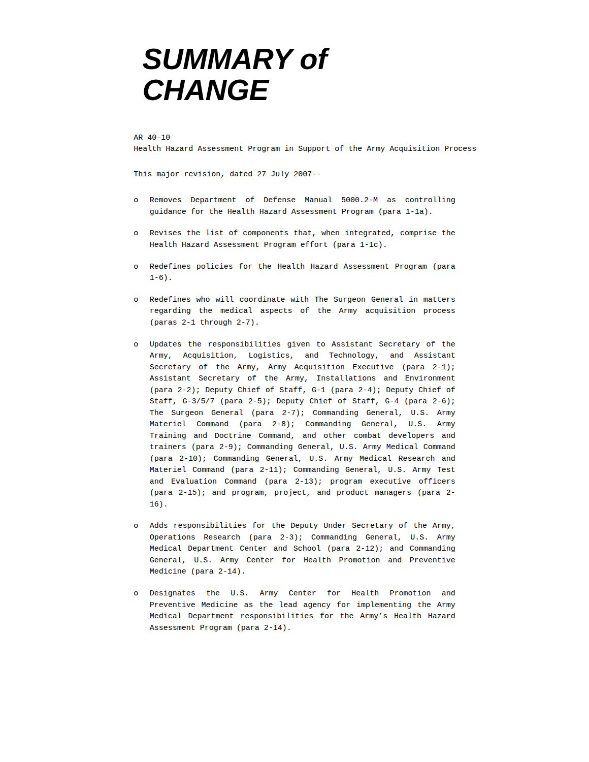SUMMARY of CHANGE
AR 40–10
Health Hazard Assessment Program in Support of the Army Acquisition Process
This major revision, dated 27 July 2007--
Removes Department of Defense Manual 5000.2-M as controlling guidance for the Health Hazard Assessment Program (para 1-1a).
Revises the list of components that, when integrated, comprise the Health Hazard Assessment Program effort (para 1-1c).
Redefines policies for the Health Hazard Assessment Program (para 1-6).
Redefines who will coordinate with The Surgeon General in matters regarding the medical aspects of the Army acquisition process (paras 2-1 through 2-7).
Updates the responsibilities given to Assistant Secretary of the Army, Acquisition, Logistics, and Technology, and Assistant Secretary of the Army, Army Acquisition Executive (para 2-1); Assistant Secretary of the Army, Installations and Environment (para 2-2); Deputy Chief of Staff, G-1 (para 2-4); Deputy Chief of Staff, G-3/5/7 (para 2-5); Deputy Chief of Staff, G-4 (para 2-6); The Surgeon General (para 2-7); Commanding General, U.S. Army Materiel Command (para 2-8); Commanding General, U.S. Army Training and Doctrine Command, and other combat developers and trainers (para 2-9); Commanding General, U.S. Army Medical Command (para 2-10); Commanding General, U.S. Army Medical Research and Materiel Command (para 2-11); Commanding General, U.S. Army Test and Evaluation Command (para 2-13); program executive officers (para 2-15); and program, project, and product managers (para 2-16).
Adds responsibilities for the Deputy Under Secretary of the Army, Operations Research (para 2-3); Commanding General, U.S. Army Medical Department Center and School (para 2-12); and Commanding General, U.S. Army Center for Health Promotion and Preventive Medicine (para 2-14).
Designates the U.S. Army Center for Health Promotion and Preventive Medicine as the lead agency for implementing the Army Medical Department responsibilities for the Army’s Health Hazard Assessment Program (para 2-14).